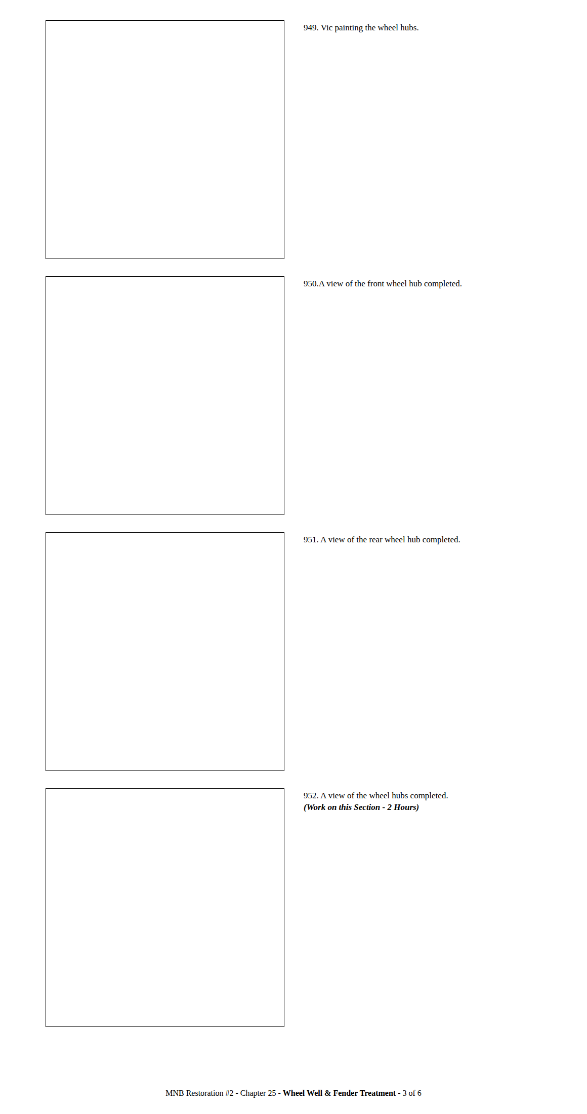949. Vic painting the wheel hubs.
950.A view of the front wheel hub completed.
951. A view of the rear wheel hub completed.
952. A view of the wheel hubs completed.
(Work on this Section - 2 Hours)
MNB Restoration #2 - Chapter 25 - Wheel Well & Fender Treatment - 3 of 6